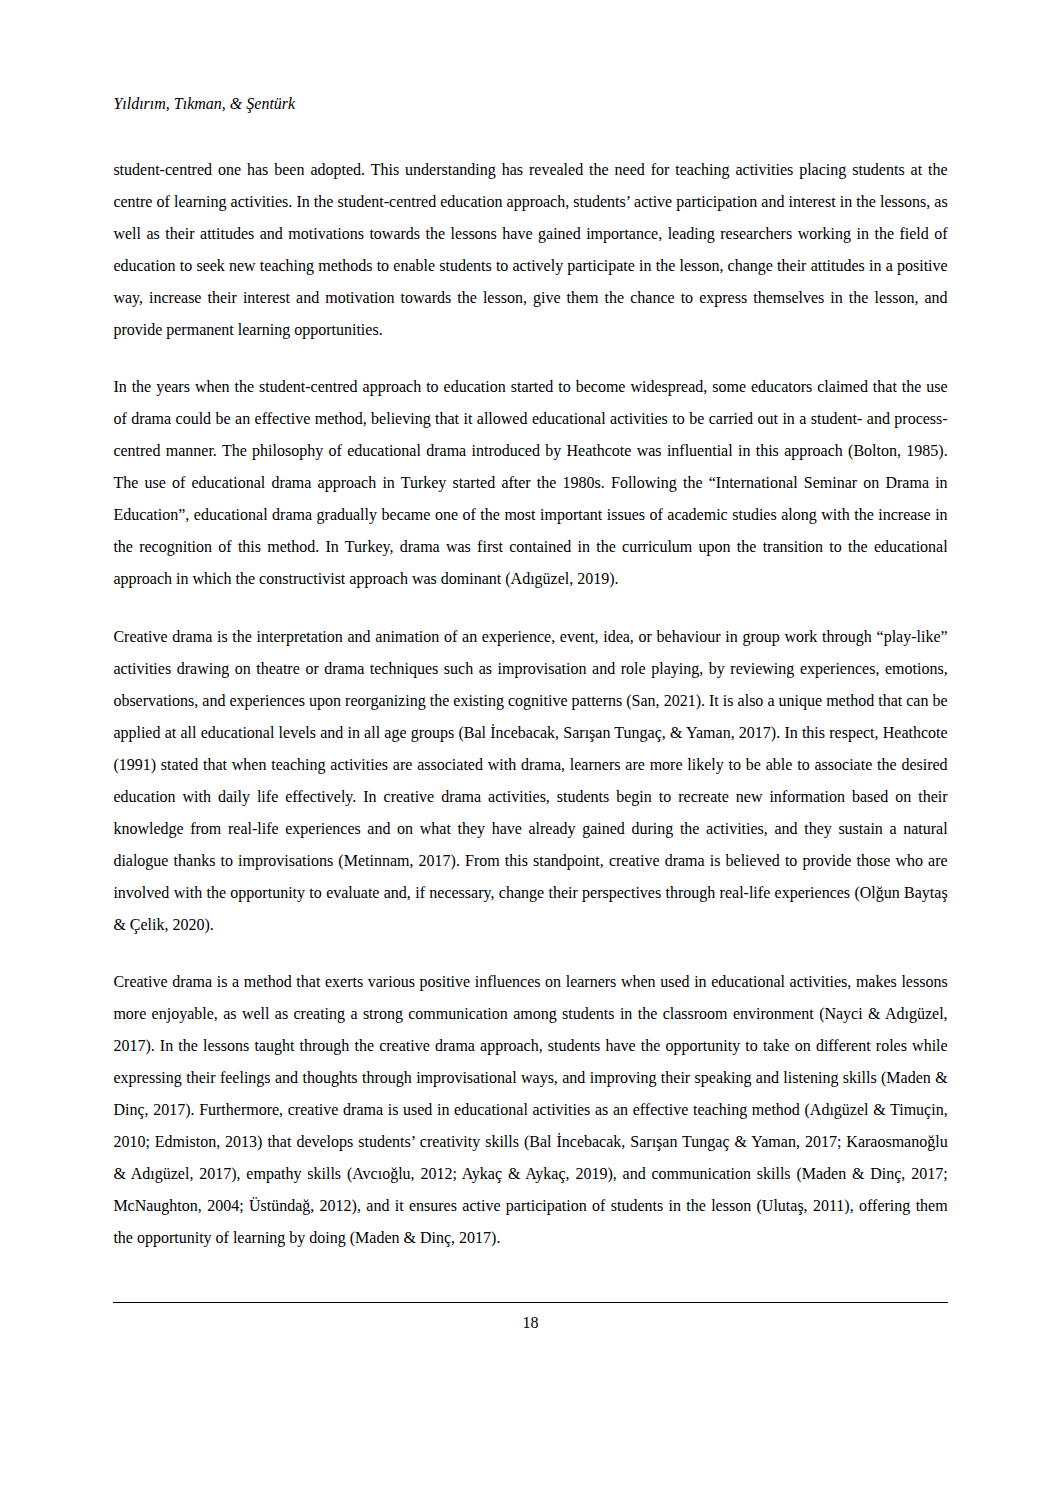Yıldırım, Tıkman, & Şentürk
student-centred one has been adopted. This understanding has revealed the need for teaching activities placing students at the centre of learning activities. In the student-centred education approach, students’ active participation and interest in the lessons, as well as their attitudes and motivations towards the lessons have gained importance, leading researchers working in the field of education to seek new teaching methods to enable students to actively participate in the lesson, change their attitudes in a positive way, increase their interest and motivation towards the lesson, give them the chance to express themselves in the lesson, and provide permanent learning opportunities.
In the years when the student-centred approach to education started to become widespread, some educators claimed that the use of drama could be an effective method, believing that it allowed educational activities to be carried out in a student- and process-centred manner. The philosophy of educational drama introduced by Heathcote was influential in this approach (Bolton, 1985). The use of educational drama approach in Turkey started after the 1980s. Following the “International Seminar on Drama in Education”, educational drama gradually became one of the most important issues of academic studies along with the increase in the recognition of this method. In Turkey, drama was first contained in the curriculum upon the transition to the educational approach in which the constructivist approach was dominant (Adıgüzel, 2019).
Creative drama is the interpretation and animation of an experience, event, idea, or behaviour in group work through “play-like” activities drawing on theatre or drama techniques such as improvisation and role playing, by reviewing experiences, emotions, observations, and experiences upon reorganizing the existing cognitive patterns (San, 2021). It is also a unique method that can be applied at all educational levels and in all age groups (Bal İncebacak, Sarışan Tungaç, & Yaman, 2017). In this respect, Heathcote (1991) stated that when teaching activities are associated with drama, learners are more likely to be able to associate the desired education with daily life effectively. In creative drama activities, students begin to recreate new information based on their knowledge from real-life experiences and on what they have already gained during the activities, and they sustain a natural dialogue thanks to improvisations (Metinnam, 2017). From this standpoint, creative drama is believed to provide those who are involved with the opportunity to evaluate and, if necessary, change their perspectives through real-life experiences (Olğun Baytaş & Çelik, 2020).
Creative drama is a method that exerts various positive influences on learners when used in educational activities, makes lessons more enjoyable, as well as creating a strong communication among students in the classroom environment (Nayci & Adıgüzel, 2017). In the lessons taught through the creative drama approach, students have the opportunity to take on different roles while expressing their feelings and thoughts through improvisational ways, and improving their speaking and listening skills (Maden & Dinç, 2017). Furthermore, creative drama is used in educational activities as an effective teaching method (Adıgüzel & Timuçin, 2010; Edmiston, 2013) that develops students’ creativity skills (Bal İncebacak, Sarışan Tungaç & Yaman, 2017; Karaosmanoğlu & Adıgüzel, 2017), empathy skills (Avcıoğlu, 2012; Aykaç & Aykaç, 2019), and communication skills (Maden & Dinç, 2017; McNaughton, 2004; Üstündağ, 2012), and it ensures active participation of students in the lesson (Ulutaş, 2011), offering them the opportunity of learning by doing (Maden & Dinç, 2017).
18